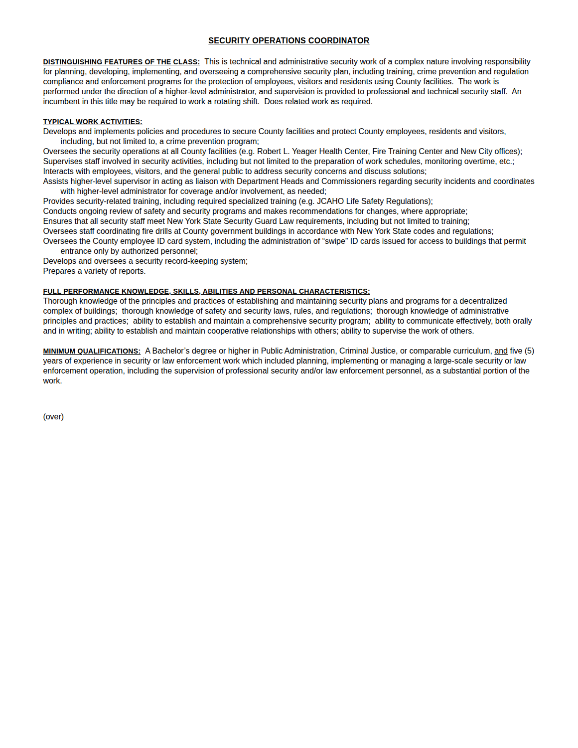SECURITY OPERATIONS COORDINATOR
DISTINGUISHING FEATURES OF THE CLASS: This is technical and administrative security work of a complex nature involving responsibility for planning, developing, implementing, and overseeing a comprehensive security plan, including training, crime prevention and regulation compliance and enforcement programs for the protection of employees, visitors and residents using County facilities. The work is performed under the direction of a higher-level administrator, and supervision is provided to professional and technical security staff. An incumbent in this title may be required to work a rotating shift. Does related work as required.
TYPICAL WORK ACTIVITIES:
Develops and implements policies and procedures to secure County facilities and protect County employees, residents and visitors, including, but not limited to, a crime prevention program;
Oversees the security operations at all County facilities (e.g. Robert L. Yeager Health Center, Fire Training Center and New City offices);
Supervises staff involved in security activities, including but not limited to the preparation of work schedules, monitoring overtime, etc.;
Interacts with employees, visitors, and the general public to address security concerns and discuss solutions;
Assists higher-level supervisor in acting as liaison with Department Heads and Commissioners regarding security incidents and coordinates with higher-level administrator for coverage and/or involvement, as needed;
Provides security-related training, including required specialized training (e.g. JCAHO Life Safety Regulations);
Conducts ongoing review of safety and security programs and makes recommendations for changes, where appropriate;
Ensures that all security staff meet New York State Security Guard Law requirements, including but not limited to training;
Oversees staff coordinating fire drills at County government buildings in accordance with New York State codes and regulations;
Oversees the County employee ID card system, including the administration of “swipe” ID cards issued for access to buildings that permit entrance only by authorized personnel;
Develops and oversees a security record-keeping system;
Prepares a variety of reports.
FULL PERFORMANCE KNOWLEDGE, SKILLS, ABILITIES AND PERSONAL CHARACTERISTICS:
Thorough knowledge of the principles and practices of establishing and maintaining security plans and programs for a decentralized complex of buildings; thorough knowledge of safety and security laws, rules, and regulations; thorough knowledge of administrative principles and practices; ability to establish and maintain a comprehensive security program; ability to communicate effectively, both orally and in writing; ability to establish and maintain cooperative relationships with others; ability to supervise the work of others.
MINIMUM QUALIFICATIONS: A Bachelor’s degree or higher in Public Administration, Criminal Justice, or comparable curriculum, and five (5) years of experience in security or law enforcement work which included planning, implementing or managing a large-scale security or law enforcement operation, including the supervision of professional security and/or law enforcement personnel, as a substantial portion of the work.
(over)